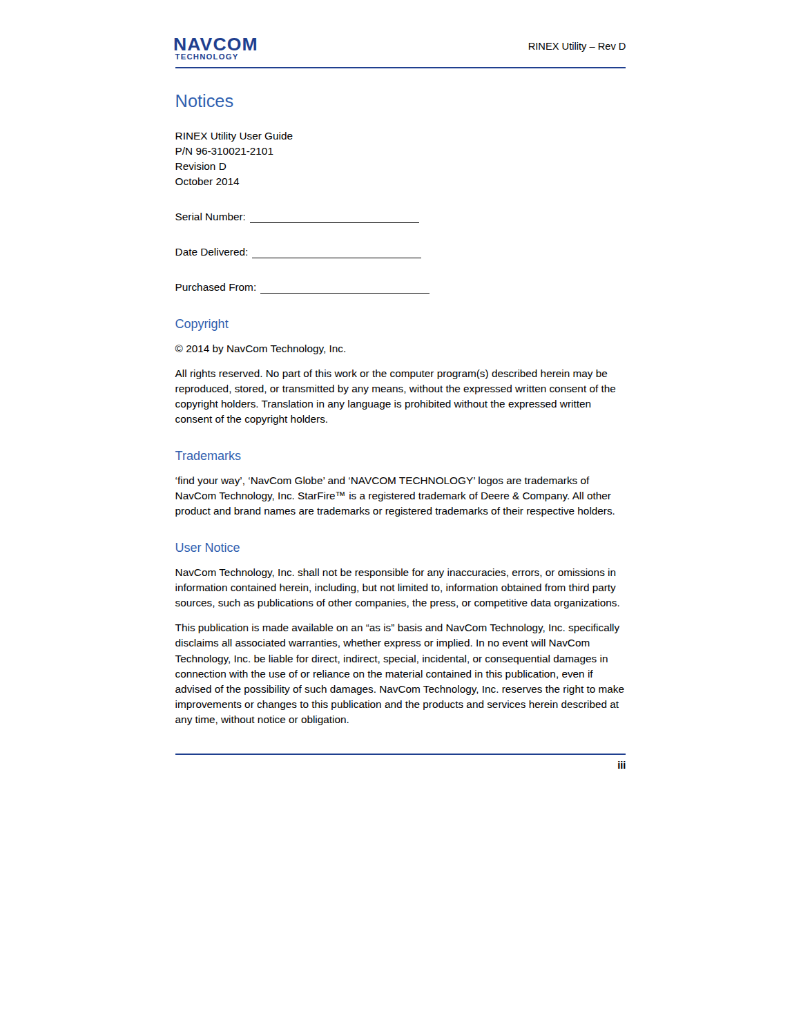NAVCOM TECHNOLOGY
RINEX Utility – Rev D
Notices
RINEX Utility User Guide
P/N 96-310021-2101
Revision D
October 2014
Serial Number:
Date Delivered:
Purchased From:
Copyright
© 2014 by NavCom Technology, Inc.
All rights reserved. No part of this work or the computer program(s) described herein may be reproduced, stored, or transmitted by any means, without the expressed written consent of the copyright holders. Translation in any language is prohibited without the expressed written consent of the copyright holders.
Trademarks
‘find your way’, ‘NavCom Globe’ and ‘NAVCOM TECHNOLOGY’ logos are trademarks of NavCom Technology, Inc. StarFire™ is a registered trademark of Deere & Company. All other product and brand names are trademarks or registered trademarks of their respective holders.
User Notice
NavCom Technology, Inc. shall not be responsible for any inaccuracies, errors, or omissions in information contained herein, including, but not limited to, information obtained from third party sources, such as publications of other companies, the press, or competitive data organizations.
This publication is made available on an “as is” basis and NavCom Technology, Inc. specifically disclaims all associated warranties, whether express or implied. In no event will NavCom Technology, Inc. be liable for direct, indirect, special, incidental, or consequential damages in connection with the use of or reliance on the material contained in this publication, even if advised of the possibility of such damages. NavCom Technology, Inc. reserves the right to make improvements or changes to this publication and the products and services herein described at any time, without notice or obligation.
iii